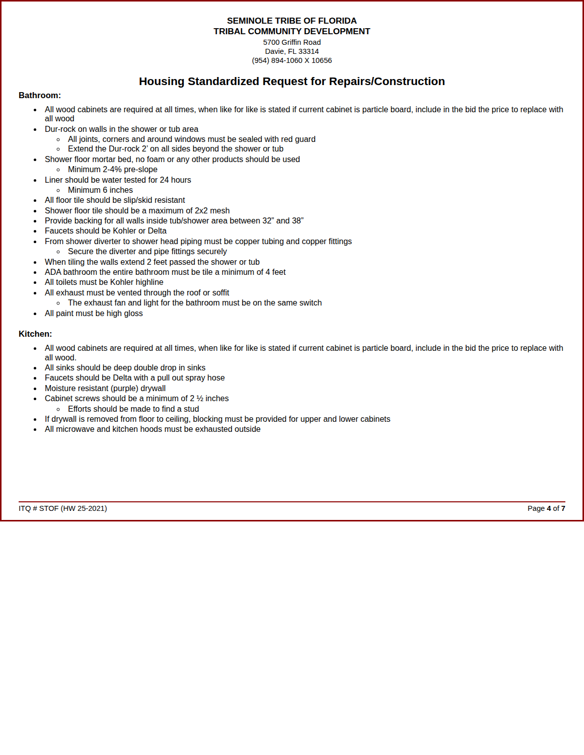SEMINOLE TRIBE OF FLORIDA
TRIBAL COMMUNITY DEVELOPMENT
5700 Griffin Road
Davie, FL 33314
(954) 894-1060 X 10656
Housing Standardized Request for Repairs/Construction
Bathroom:
All wood cabinets are required at all times, when like for like is stated if current cabinet is particle board, include in the bid the price to replace with all wood
Dur-rock on walls in the shower or tub area
All joints, corners and around windows must be sealed with red guard
Extend the Dur-rock 2’ on all sides beyond the shower or tub
Shower floor mortar bed, no foam or any other products should be used
Minimum 2-4% pre-slope
Liner should be water tested for 24 hours
Minimum 6 inches
All floor tile should be slip/skid resistant
Shower floor tile should be a maximum of 2x2 mesh
Provide backing for all walls inside tub/shower area between 32” and 38”
Faucets should be Kohler or Delta
From shower diverter to shower head piping must be copper tubing and copper fittings
Secure the diverter and pipe fittings securely
When tiling the walls extend 2 feet passed the shower or tub
ADA bathroom the entire bathroom must be tile a minimum of 4 feet
All toilets must be Kohler highline
All exhaust must be vented through the roof or soffit
The exhaust fan and light for the bathroom must be on the same switch
All paint must be high gloss
Kitchen:
All wood cabinets are required at all times, when like for like is stated if current cabinet is particle board, include in the bid the price to replace with all wood.
All sinks should be deep double drop in sinks
Faucets should be Delta with a pull out spray hose
Moisture resistant (purple) drywall
Cabinet screws should be a minimum of 2 ½ inches
Efforts should be made to find a stud
If drywall is removed from floor to ceiling, blocking must be provided for upper and lower cabinets
All microwave and kitchen hoods must be exhausted outside
ITQ # STOF (HW 25-2021)
Page 4 of 7